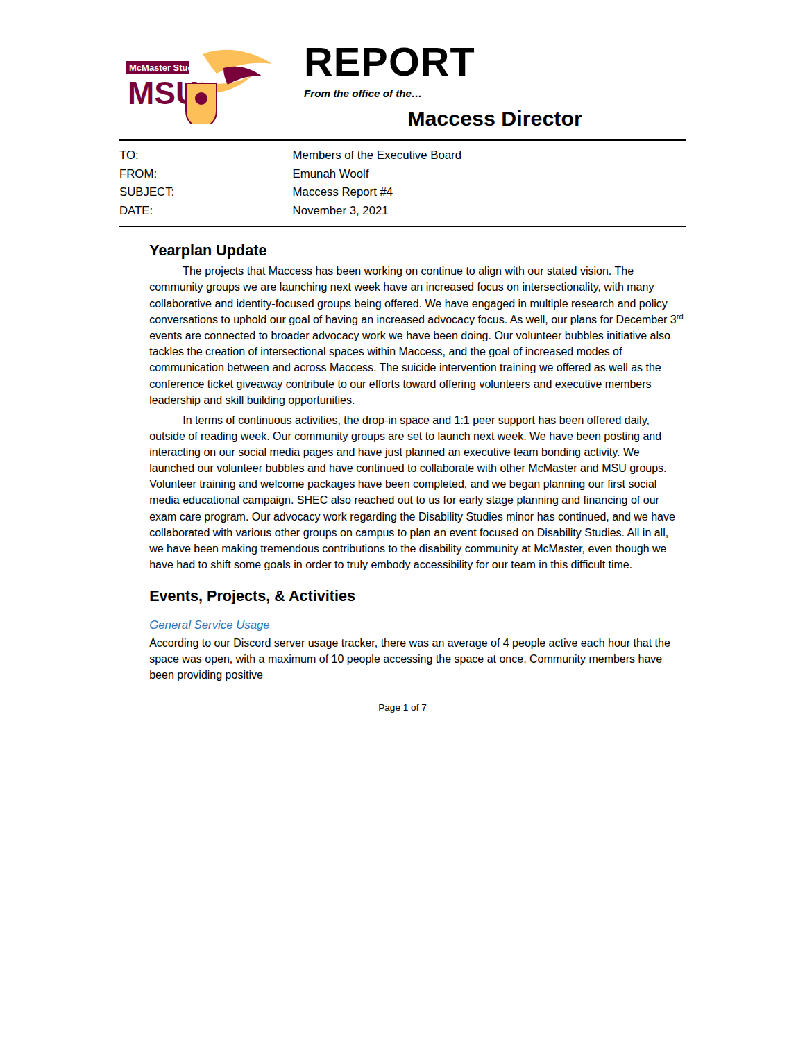REPORT
From the office of the…
Maccess Director
| TO: | Members of the Executive Board |
| FROM: | Emunah Woolf |
| SUBJECT: | Maccess Report #4 |
| DATE: | November 3, 2021 |
Yearplan Update
The projects that Maccess has been working on continue to align with our stated vision. The community groups we are launching next week have an increased focus on intersectionality, with many collaborative and identity-focused groups being offered. We have engaged in multiple research and policy conversations to uphold our goal of having an increased advocacy focus. As well, our plans for December 3rd events are connected to broader advocacy work we have been doing. Our volunteer bubbles initiative also tackles the creation of intersectional spaces within Maccess, and the goal of increased modes of communication between and across Maccess. The suicide intervention training we offered as well as the conference ticket giveaway contribute to our efforts toward offering volunteers and executive members leadership and skill building opportunities.
In terms of continuous activities, the drop-in space and 1:1 peer support has been offered daily, outside of reading week. Our community groups are set to launch next week. We have been posting and interacting on our social media pages and have just planned an executive team bonding activity. We launched our volunteer bubbles and have continued to collaborate with other McMaster and MSU groups. Volunteer training and welcome packages have been completed, and we began planning our first social media educational campaign. SHEC also reached out to us for early stage planning and financing of our exam care program. Our advocacy work regarding the Disability Studies minor has continued, and we have collaborated with various other groups on campus to plan an event focused on Disability Studies. All in all, we have been making tremendous contributions to the disability community at McMaster, even though we have had to shift some goals in order to truly embody accessibility for our team in this difficult time.
Events, Projects, & Activities
General Service Usage
According to our Discord server usage tracker, there was an average of 4 people active each hour that the space was open, with a maximum of 10 people accessing the space at once. Community members have been providing positive
Page 1 of 7